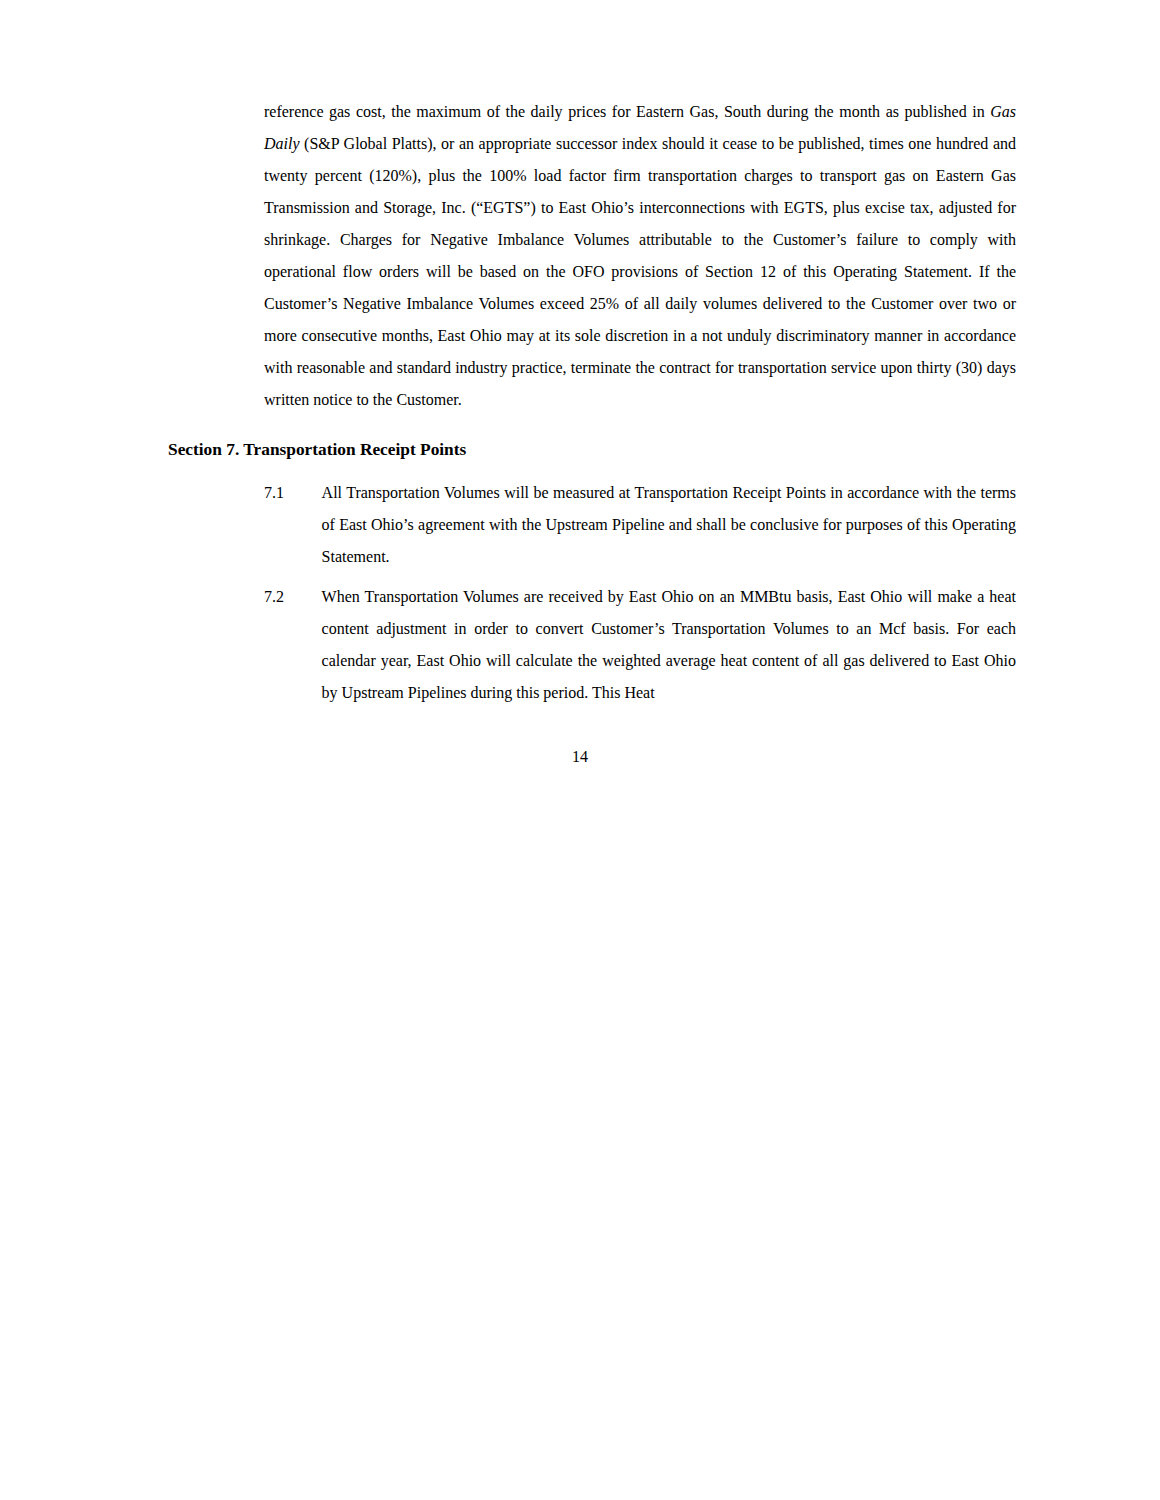reference gas cost, the maximum of the daily prices for Eastern Gas, South during the month as published in Gas Daily (S&P Global Platts), or an appropriate successor index should it cease to be published, times one hundred and twenty percent (120%), plus the 100% load factor firm transportation charges to transport gas on Eastern Gas Transmission and Storage, Inc. (“EGTS”) to East Ohio’s interconnections with EGTS, plus excise tax, adjusted for shrinkage. Charges for Negative Imbalance Volumes attributable to the Customer’s failure to comply with operational flow orders will be based on the OFO provisions of Section 12 of this Operating Statement. If the Customer’s Negative Imbalance Volumes exceed 25% of all daily volumes delivered to the Customer over two or more consecutive months, East Ohio may at its sole discretion in a not unduly discriminatory manner in accordance with reasonable and standard industry practice, terminate the contract for transportation service upon thirty (30) days written notice to the Customer.
Section 7. Transportation Receipt Points
7.1
All Transportation Volumes will be measured at Transportation Receipt Points in accordance with the terms of East Ohio’s agreement with the Upstream Pipeline and shall be conclusive for purposes of this Operating Statement.
7.2
When Transportation Volumes are received by East Ohio on an MMBtu basis, East Ohio will make a heat content adjustment in order to convert Customer’s Transportation Volumes to an Mcf basis. For each calendar year, East Ohio will calculate the weighted average heat content of all gas delivered to East Ohio by Upstream Pipelines during this period. This Heat
14